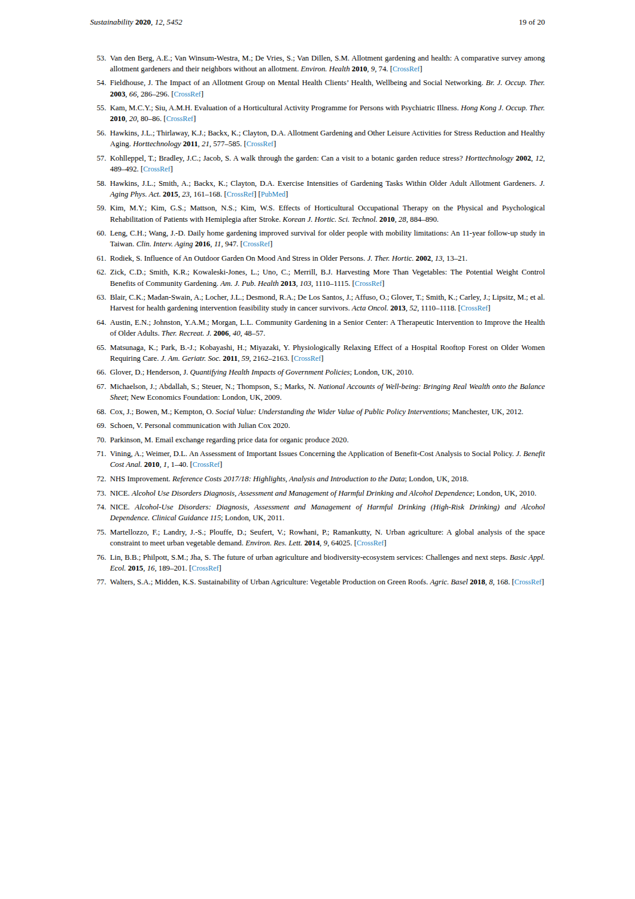Sustainability 2020, 12, 5452
19 of 20
53. Van den Berg, A.E.; Van Winsum-Westra, M.; De Vries, S.; Van Dillen, S.M. Allotment gardening and health: A comparative survey among allotment gardeners and their neighbors without an allotment. Environ. Health 2010, 9, 74. [CrossRef]
54. Fieldhouse, J. The Impact of an Allotment Group on Mental Health Clients’ Health, Wellbeing and Social Networking. Br. J. Occup. Ther. 2003, 66, 286–296. [CrossRef]
55. Kam, M.C.Y.; Siu, A.M.H. Evaluation of a Horticultural Activity Programme for Persons with Psychiatric Illness. Hong Kong J. Occup. Ther. 2010, 20, 80–86. [CrossRef]
56. Hawkins, J.L.; Thirlaway, K.J.; Backx, K.; Clayton, D.A. Allotment Gardening and Other Leisure Activities for Stress Reduction and Healthy Aging. Horttechnology 2011, 21, 577–585. [CrossRef]
57. Kohlleppel, T.; Bradley, J.C.; Jacob, S. A walk through the garden: Can a visit to a botanic garden reduce stress? Horttechnology 2002, 12, 489–492. [CrossRef]
58. Hawkins, J.L.; Smith, A.; Backx, K.; Clayton, D.A. Exercise Intensities of Gardening Tasks Within Older Adult Allotment Gardeners. J. Aging Phys. Act. 2015, 23, 161–168. [CrossRef] [PubMed]
59. Kim, M.Y.; Kim, G.S.; Mattson, N.S.; Kim, W.S. Effects of Horticultural Occupational Therapy on the Physical and Psychological Rehabilitation of Patients with Hemiplegia after Stroke. Korean J. Hortic. Sci. Technol. 2010, 28, 884–890.
60. Leng, C.H.; Wang, J.-D. Daily home gardening improved survival for older people with mobility limitations: An 11-year follow-up study in Taiwan. Clin. Interv. Aging 2016, 11, 947. [CrossRef]
61. Rodiek, S. Influence of An Outdoor Garden On Mood And Stress in Older Persons. J. Ther. Hortic. 2002, 13, 13–21.
62. Zick, C.D.; Smith, K.R.; Kowaleski-Jones, L.; Uno, C.; Merrill, B.J. Harvesting More Than Vegetables: The Potential Weight Control Benefits of Community Gardening. Am. J. Pub. Health 2013, 103, 1110–1115. [CrossRef]
63. Blair, C.K.; Madan-Swain, A.; Locher, J.L.; Desmond, R.A.; De Los Santos, J.; Affuso, O.; Glover, T.; Smith, K.; Carley, J.; Lipsitz, M.; et al. Harvest for health gardening intervention feasibility study in cancer survivors. Acta Oncol. 2013, 52, 1110–1118. [CrossRef]
64. Austin, E.N.; Johnston, Y.A.M.; Morgan, L.L. Community Gardening in a Senior Center: A Therapeutic Intervention to Improve the Health of Older Adults. Ther. Recreat. J. 2006, 40, 48–57.
65. Matsunaga, K.; Park, B.-J.; Kobayashi, H.; Miyazaki, Y. Physiologically Relaxing Effect of a Hospital Rooftop Forest on Older Women Requiring Care. J. Am. Geriatr. Soc. 2011, 59, 2162–2163. [CrossRef]
66. Glover, D.; Henderson, J. Quantifying Health Impacts of Government Policies; London, UK, 2010.
67. Michaelson, J.; Abdallah, S.; Steuer, N.; Thompson, S.; Marks, N. National Accounts of Well-being: Bringing Real Wealth onto the Balance Sheet; New Economics Foundation: London, UK, 2009.
68. Cox, J.; Bowen, M.; Kempton, O. Social Value: Understanding the Wider Value of Public Policy Interventions; Manchester, UK, 2012.
69. Schoen, V. Personal communication with Julian Cox 2020.
70. Parkinson, M. Email exchange regarding price data for organic produce 2020.
71. Vining, A.; Weimer, D.L. An Assessment of Important Issues Concerning the Application of Benefit-Cost Analysis to Social Policy. J. Benefit Cost Anal. 2010, 1, 1–40. [CrossRef]
72. NHS Improvement. Reference Costs 2017/18: Highlights, Analysis and Introduction to the Data; London, UK, 2018.
73. NICE. Alcohol Use Disorders Diagnosis, Assessment and Management of Harmful Drinking and Alcohol Dependence; London, UK, 2010.
74. NICE. Alcohol-Use Disorders: Diagnosis, Assessment and Management of Harmful Drinking (High-Risk Drinking) and Alcohol Dependence. Clinical Guidance 115; London, UK, 2011.
75. Martellozzo, F.; Landry, J.-S.; Plouffe, D.; Seufert, V.; Rowhani, P.; Ramankutty, N. Urban agriculture: A global analysis of the space constraint to meet urban vegetable demand. Environ. Res. Lett. 2014, 9, 64025. [CrossRef]
76. Lin, B.B.; Philpott, S.M.; Jha, S. The future of urban agriculture and biodiversity-ecosystem services: Challenges and next steps. Basic Appl. Ecol. 2015, 16, 189–201. [CrossRef]
77. Walters, S.A.; Midden, K.S. Sustainability of Urban Agriculture: Vegetable Production on Green Roofs. Agric. Basel 2018, 8, 168. [CrossRef]